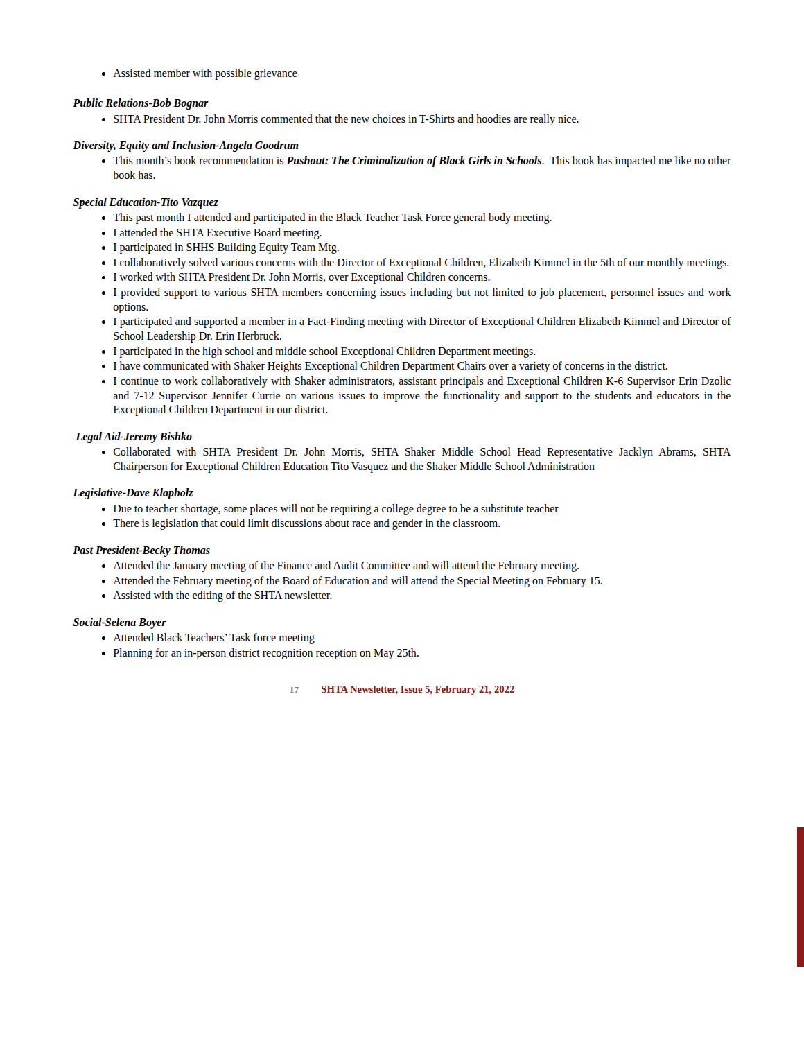Assisted member with possible grievance
Public Relations-Bob Bognar
SHTA President Dr. John Morris commented that the new choices in T-Shirts and hoodies are really nice.
Diversity, Equity and Inclusion-Angela Goodrum
This month’s book recommendation is Pushout: The Criminalization of Black Girls in Schools. This book has impacted me like no other book has.
Special Education-Tito Vazquez
This past month I attended and participated in the Black Teacher Task Force general body meeting.
I attended the SHTA Executive Board meeting.
I participated in SHHS Building Equity Team Mtg.
I collaboratively solved various concerns with the Director of Exceptional Children, Elizabeth Kimmel in the 5th of our monthly meetings.
I worked with SHTA President Dr. John Morris, over Exceptional Children concerns.
I provided support to various SHTA members concerning issues including but not limited to job placement, personnel issues and work options.
I participated and supported a member in a Fact-Finding meeting with Director of Exceptional Children Elizabeth Kimmel and Director of School Leadership Dr. Erin Herbruck.
I participated in the high school and middle school Exceptional Children Department meetings.
I have communicated with Shaker Heights Exceptional Children Department Chairs over a variety of concerns in the district.
I continue to work collaboratively with Shaker administrators, assistant principals and Exceptional Children K-6 Supervisor Erin Dzolic and 7-12 Supervisor Jennifer Currie on various issues to improve the functionality and support to the students and educators in the Exceptional Children Department in our district.
Legal Aid-Jeremy Bishko
Collaborated with SHTA President Dr. John Morris, SHTA Shaker Middle School Head Representative Jacklyn Abrams, SHTA Chairperson for Exceptional Children Education Tito Vasquez and the Shaker Middle School Administration
Legislative-Dave Klapholz
Due to teacher shortage, some places will not be requiring a college degree to be a substitute teacher
There is legislation that could limit discussions about race and gender in the classroom.
Past President-Becky Thomas
Attended the January meeting of the Finance and Audit Committee and will attend the February meeting.
Attended the February meeting of the Board of Education and will attend the Special Meeting on February 15.
Assisted with the editing of the SHTA newsletter.
Social-Selena Boyer
Attended Black Teachers’ Task force meeting
Planning for an in-person district recognition reception on May 25th.
17 SHTA Newsletter, Issue 5, February 21, 2022